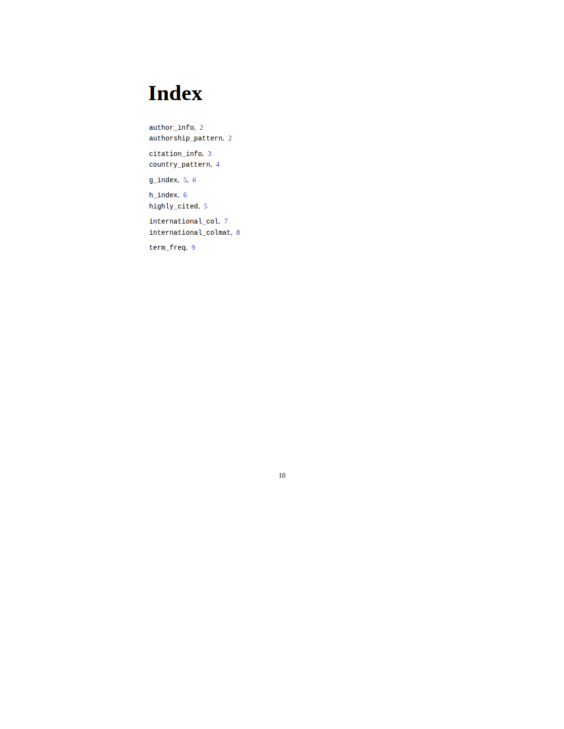Index
author_info, 2
authorship_pattern, 2
citation_info, 3
country_pattern, 4
g_index, 5, 6
h_index, 6
highly_cited, 5
international_col, 7
international_colmat, 8
term_freq, 9
10